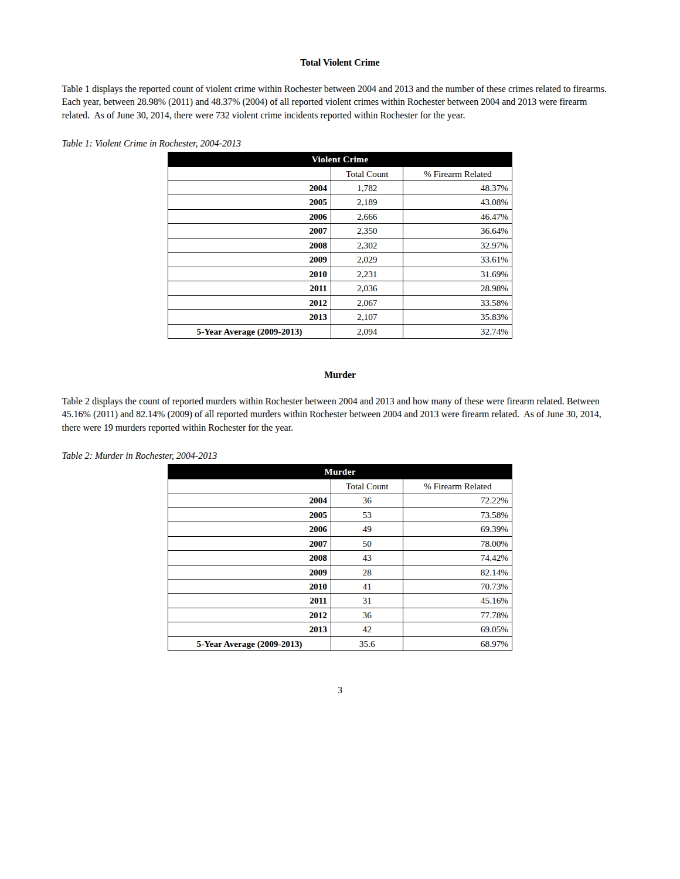Total Violent Crime
Table 1 displays the reported count of violent crime within Rochester between 2004 and 2013 and the number of these crimes related to firearms. Each year, between 28.98% (2011) and 48.37% (2004) of all reported violent crimes within Rochester between 2004 and 2013 were firearm related. As of June 30, 2014, there were 732 violent crime incidents reported within Rochester for the year.
Table 1: Violent Crime in Rochester, 2004-2013
| Violent Crime |
| --- |
| | Total Count | % Firearm Related |
| 2004 | 1,782 | 48.37% |
| 2005 | 2,189 | 43.08% |
| 2006 | 2,666 | 46.47% |
| 2007 | 2,350 | 36.64% |
| 2008 | 2,302 | 32.97% |
| 2009 | 2,029 | 33.61% |
| 2010 | 2,231 | 31.69% |
| 2011 | 2,036 | 28.98% |
| 2012 | 2,067 | 33.58% |
| 2013 | 2,107 | 35.83% |
| 5-Year Average (2009-2013) | 2,094 | 32.74% |
Murder
Table 2 displays the count of reported murders within Rochester between 2004 and 2013 and how many of these were firearm related. Between 45.16% (2011) and 82.14% (2009) of all reported murders within Rochester between 2004 and 2013 were firearm related. As of June 30, 2014, there were 19 murders reported within Rochester for the year.
Table 2: Murder in Rochester, 2004-2013
| Murder |
| --- |
| | Total Count | % Firearm Related |
| 2004 | 36 | 72.22% |
| 2005 | 53 | 73.58% |
| 2006 | 49 | 69.39% |
| 2007 | 50 | 78.00% |
| 2008 | 43 | 74.42% |
| 2009 | 28 | 82.14% |
| 2010 | 41 | 70.73% |
| 2011 | 31 | 45.16% |
| 2012 | 36 | 77.78% |
| 2013 | 42 | 69.05% |
| 5-Year Average (2009-2013) | 35.6 | 68.97% |
3